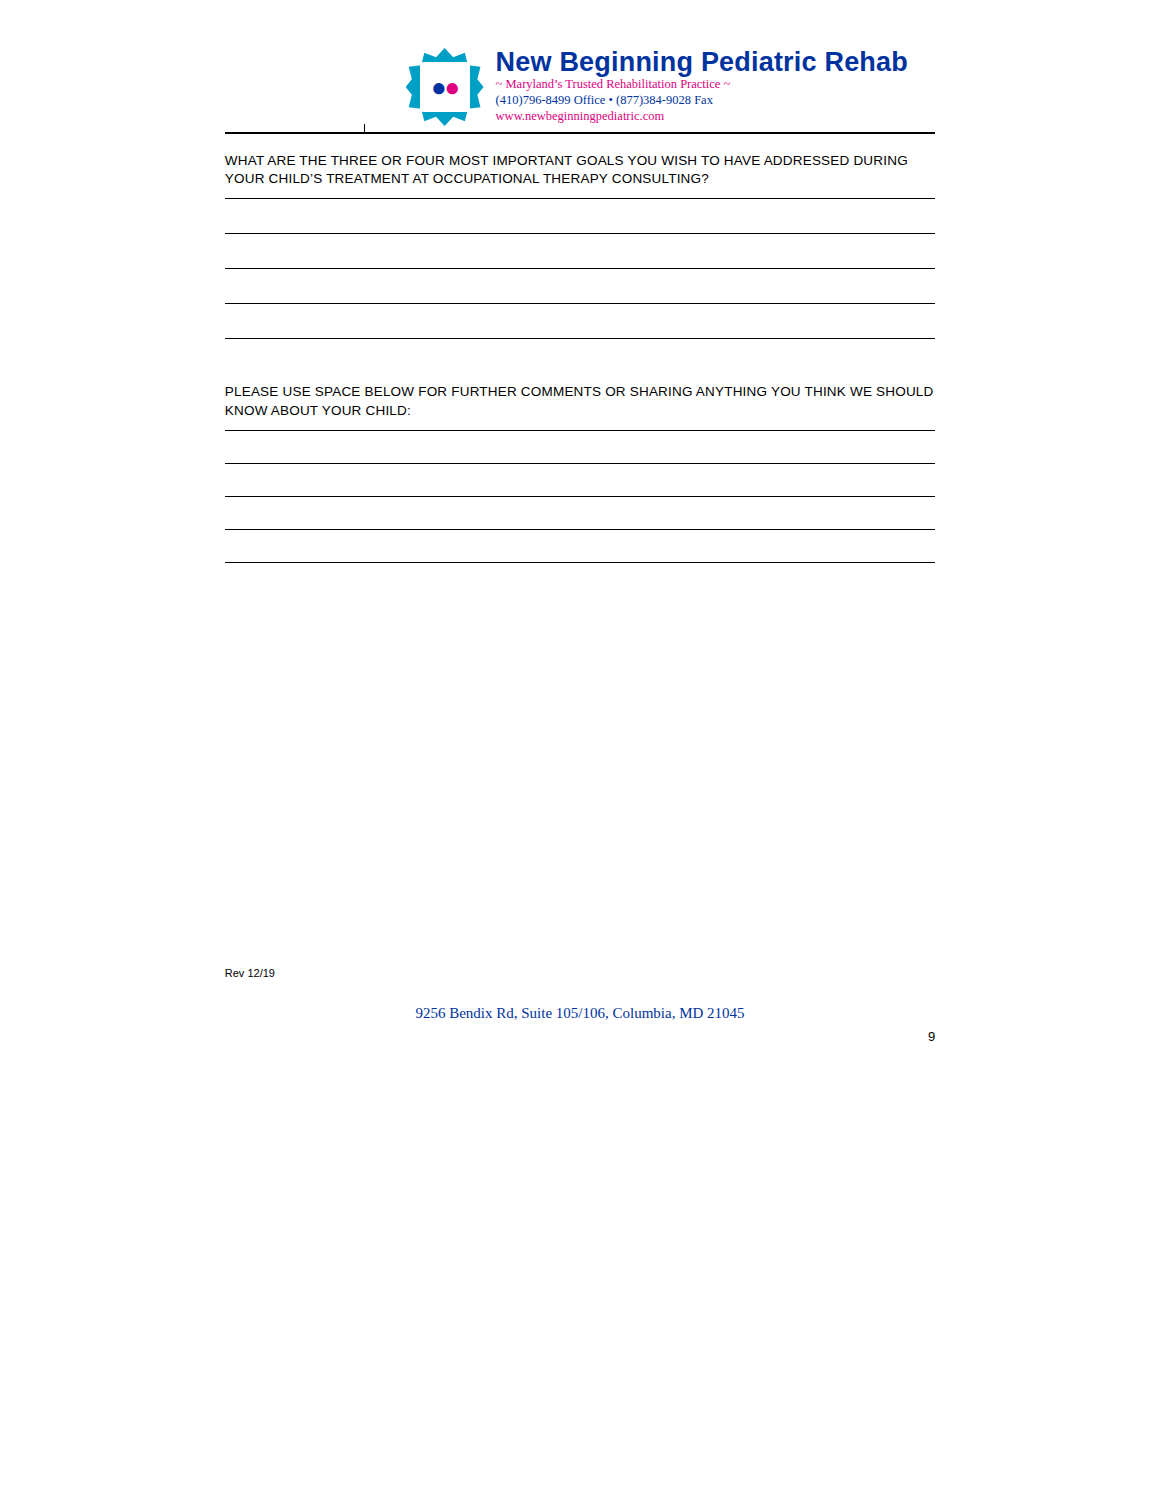●●
New Beginning Pediatric Rehab
~ Maryland’s Trusted Rehabilitation Practice ~
(410)796-8499 Office • (877)384-9028 Fax
www.newbeginningpediatric.com
WHAT ARE THE THREE OR FOUR MOST IMPORTANT GOALS YOU WISH TO HAVE ADDRESSED DURING YOUR CHILD’S TREATMENT AT OCCUPATIONAL THERAPY CONSULTING?
PLEASE USE SPACE BELOW FOR FURTHER COMMENTS OR SHARING ANYTHING YOU THINK WE SHOULD KNOW ABOUT YOUR CHILD:
Rev 12/19
9256 Bendix Rd, Suite 105/106, Columbia, MD 21045
9